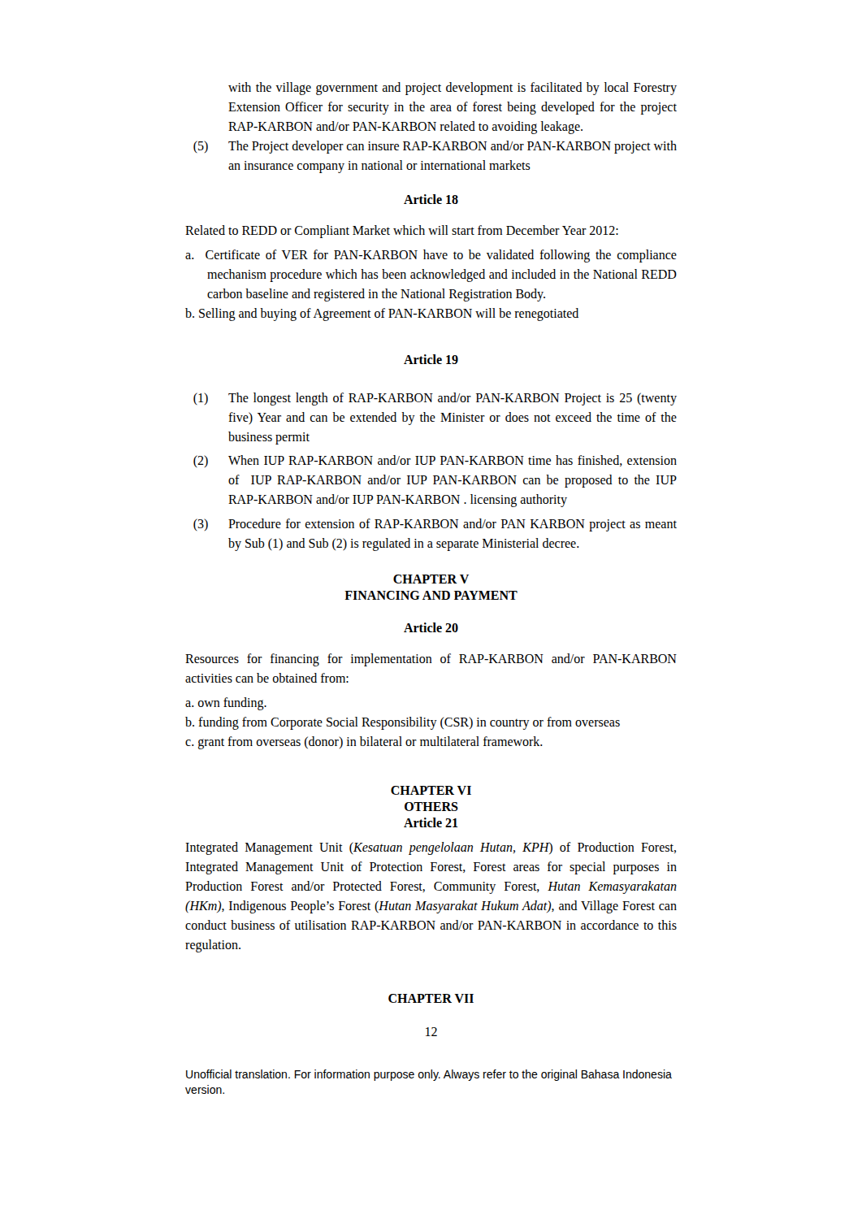with the village government and project development is facilitated by local Forestry Extension Officer for security in the area of forest being developed for the project RAP-KARBON and/or PAN-KARBON related to avoiding leakage.
(5)
The Project developer can insure RAP-KARBON and/or PAN-KARBON project with an insurance company in national or international markets
Article 18
Related to REDD or Compliant Market which will start from December Year 2012:
a. Certificate of VER for PAN-KARBON have to be validated following the compliance mechanism procedure which has been acknowledged and included in the National REDD carbon baseline and registered in the National Registration Body.
b. Selling and buying of Agreement of PAN-KARBON will be renegotiated
Article 19
(1)
The longest length of RAP-KARBON and/or PAN-KARBON Project is 25 (twenty five) Year and can be extended by the Minister or does not exceed the time of the business permit
(2)
When IUP RAP-KARBON and/or IUP PAN-KARBON time has finished, extension of IUP RAP-KARBON and/or IUP PAN-KARBON can be proposed to the IUP RAP-KARBON and/or IUP PAN-KARBON . licensing authority
(3)
Procedure for extension of RAP-KARBON and/or PAN KARBON project as meant by Sub (1) and Sub (2) is regulated in a separate Ministerial decree.
CHAPTER V FINANCING AND PAYMENT
Article 20
Resources for financing for implementation of RAP-KARBON and/or PAN-KARBON activities can be obtained from:
a. own funding.
b. funding from Corporate Social Responsibility (CSR) in country or from overseas
c. grant from overseas (donor) in bilateral or multilateral framework.
CHAPTER VI OTHERS Article 21
Integrated Management Unit (Kesatuan pengelolaan Hutan, KPH) of Production Forest, Integrated Management Unit of Protection Forest, Forest areas for special purposes in Production Forest and/or Protected Forest, Community Forest, Hutan Kemasyarakatan (HKm), Indigenous People’s Forest (Hutan Masyarakat Hukum Adat), and Village Forest can conduct business of utilisation RAP-KARBON and/or PAN-KARBON in accordance to this regulation.
CHAPTER VII
12
Unofficial translation. For information purpose only. Always refer to the original Bahasa Indonesia version.